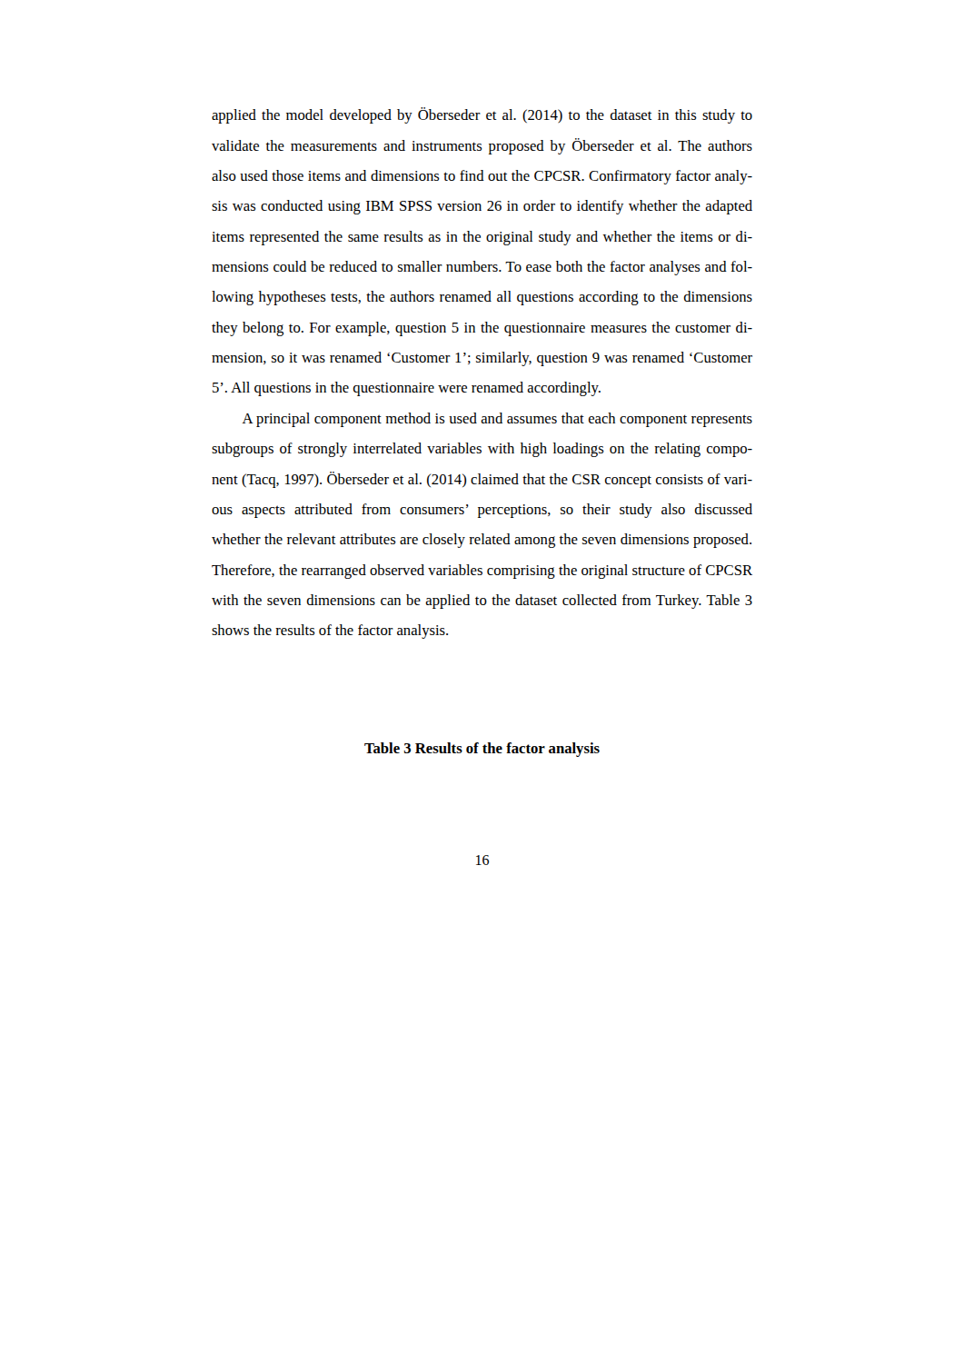applied the model developed by Öberseder et al. (2014) to the dataset in this study to validate the measurements and instruments proposed by Öberseder et al. The authors also used those items and dimensions to find out the CPCSR. Confirmatory factor analysis was conducted using IBM SPSS version 26 in order to identify whether the adapted items represented the same results as in the original study and whether the items or dimensions could be reduced to smaller numbers. To ease both the factor analyses and following hypotheses tests, the authors renamed all questions according to the dimensions they belong to. For example, question 5 in the questionnaire measures the customer dimension, so it was renamed ‘Customer 1’; similarly, question 9 was renamed ‘Customer 5’. All questions in the questionnaire were renamed accordingly.
A principal component method is used and assumes that each component represents subgroups of strongly interrelated variables with high loadings on the relating component (Tacq, 1997). Öberseder et al. (2014) claimed that the CSR concept consists of various aspects attributed from consumers’ perceptions, so their study also discussed whether the relevant attributes are closely related among the seven dimensions proposed. Therefore, the rearranged observed variables comprising the original structure of CPCSR with the seven dimensions can be applied to the dataset collected from Turkey. Table 3 shows the results of the factor analysis.
Table 3 Results of the factor analysis
16